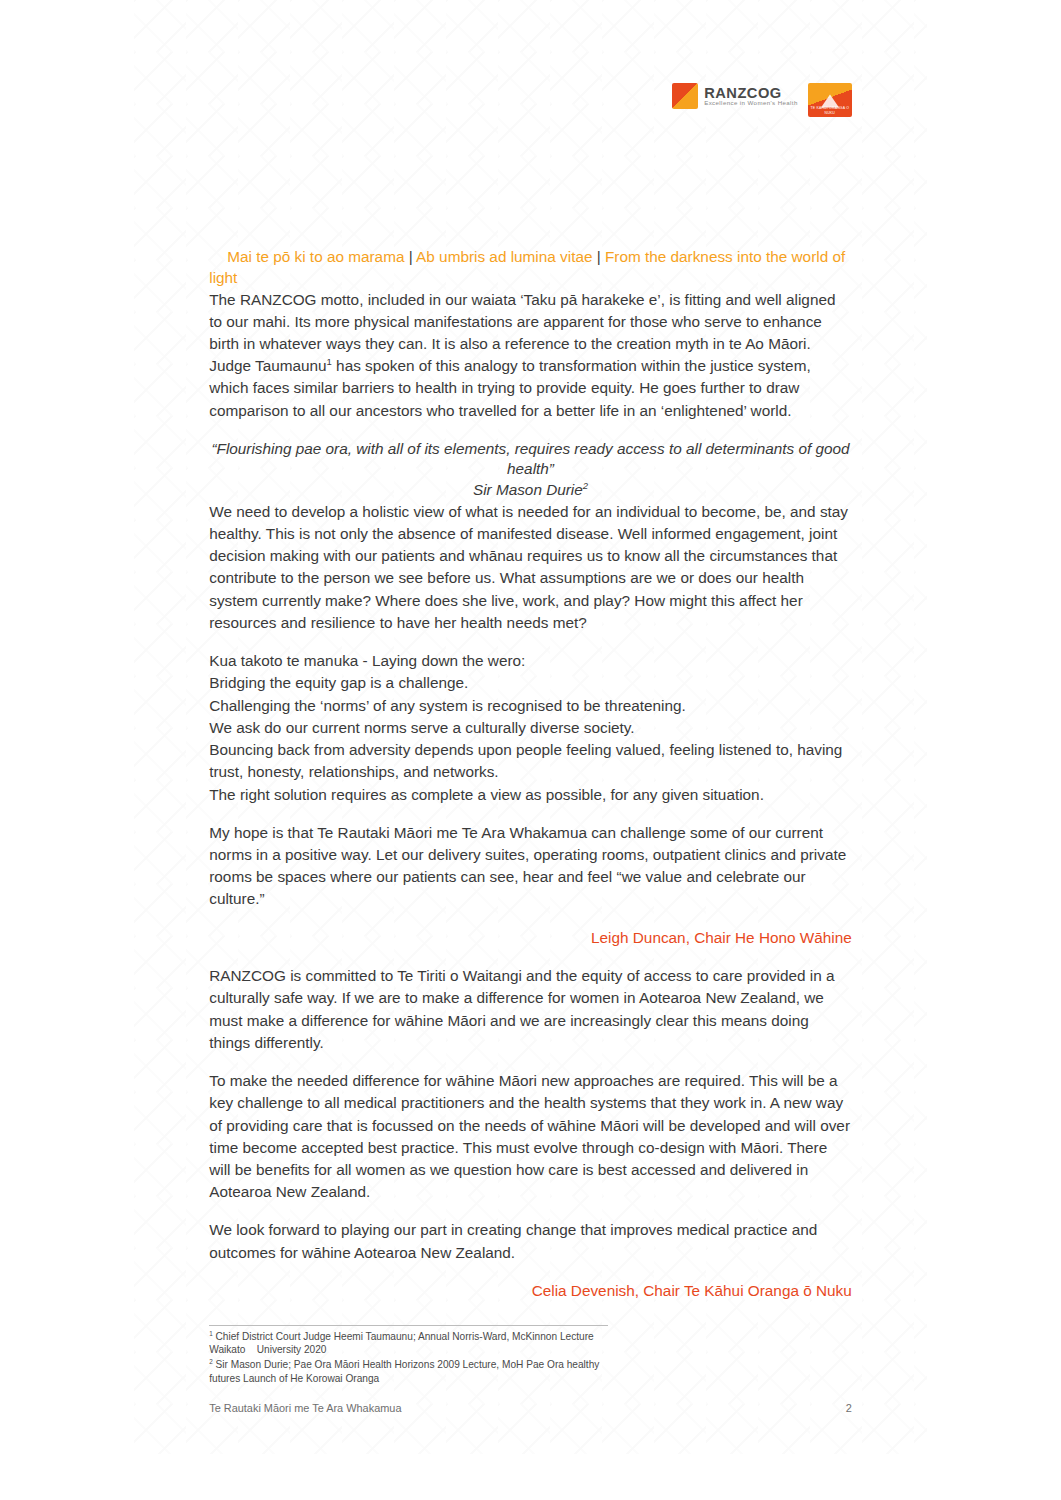RANZCOG
Excellence in Women's Health
TE KĀHUI ORANGA Ō NUKU
Mai te pō ki to ao marama | Ab umbris ad lumina vitae | From the darkness into the world of light
The RANZCOG motto, included in our waiata ‘Taku pā harakeke e’, is fitting and well aligned to our mahi. Its more physical manifestations are apparent for those who serve to enhance birth in whatever ways they can. It is also a reference to the creation myth in te Ao Māori. Judge Taumaunu1 has spoken of this analogy to transformation within the justice system, which faces similar barriers to health in trying to provide equity. He goes further to draw comparison to all our ancestors who travelled for a better life in an ‘enlightened’ world.
“Flourishing pae ora, with all of its elements, requires ready access to all determinants of good health” Sir Mason Durie2
We need to develop a holistic view of what is needed for an individual to become, be, and stay healthy. This is not only the absence of manifested disease. Well informed engagement, joint decision making with our patients and whānau requires us to know all the circumstances that contribute to the person we see before us. What assumptions are we or does our health system currently make? Where does she live, work, and play? How might this affect her resources and resilience to have her health needs met?
Kua takoto te manuka - Laying down the wero:
Bridging the equity gap is a challenge.
Challenging the ‘norms’ of any system is recognised to be threatening.
We ask do our current norms serve a culturally diverse society.
Bouncing back from adversity depends upon people feeling valued, feeling listened to, having trust, honesty, relationships, and networks.
The right solution requires as complete a view as possible, for any given situation.
My hope is that Te Rautaki Māori me Te Ara Whakamua can challenge some of our current norms in a positive way. Let our delivery suites, operating rooms, outpatient clinics and private rooms be spaces where our patients can see, hear and feel “we value and celebrate our culture.”
Leigh Duncan, Chair He Hono Wāhine
RANZCOG is committed to Te Tiriti o Waitangi and the equity of access to care provided in a culturally safe way. If we are to make a difference for women in Aotearoa New Zealand, we must make a difference for wāhine Māori and we are increasingly clear this means doing things differently.
To make the needed difference for wāhine Māori new approaches are required. This will be a key challenge to all medical practitioners and the health systems that they work in. A new way of providing care that is focussed on the needs of wāhine Māori will be developed and will over time become accepted best practice. This must evolve through co-design with Māori. There will be benefits for all women as we question how care is best accessed and delivered in Aotearoa New Zealand.
We look forward to playing our part in creating change that improves medical practice and outcomes for wāhine Aotearoa New Zealand.
Celia Devenish, Chair Te Kāhui Oranga ō Nuku
1 Chief District Court Judge Heemi Taumaunu; Annual Norris-Ward, McKinnon Lecture Waikato University 2020
2 Sir Mason Durie; Pae Ora Māori Health Horizons 2009 Lecture, MoH Pae Ora healthy futures Launch of He Korowai Oranga
Te Rautaki Māori me Te Ara Whakamua 2